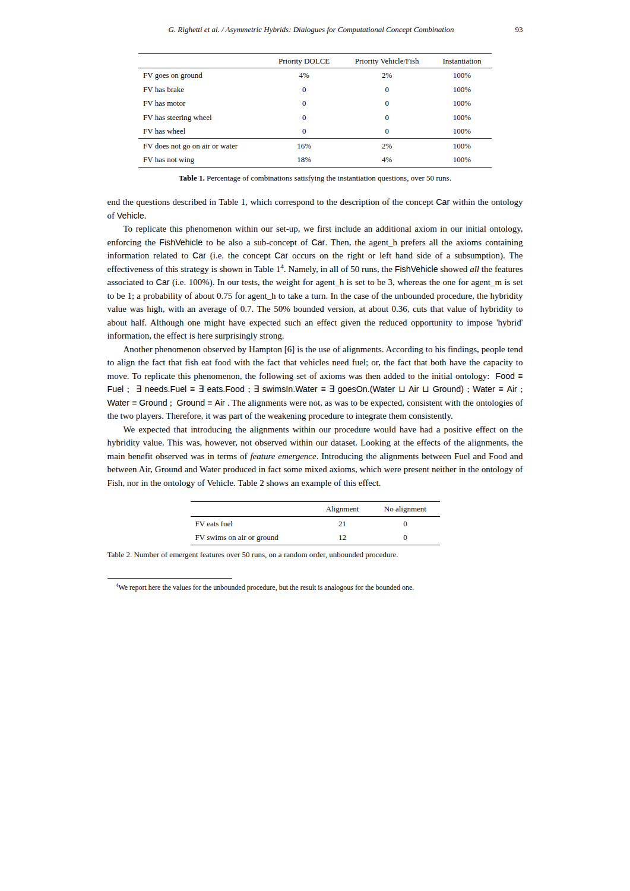G. Righetti et al. / Asymmetric Hybrids: Dialogues for Computational Concept Combination 93
| | Priority DOLCE | Priority Vehicle/Fish | Instantiation |
| --- | --- | --- | --- |
| FV goes on ground | 4% | 2% | 100% |
| FV has brake | 0 | 0 | 100% |
| FV has motor | 0 | 0 | 100% |
| FV has steering wheel | 0 | 0 | 100% |
| FV has wheel | 0 | 0 | 100% |
| FV does not go on air or water | 16% | 2% | 100% |
| FV has not wing | 18% | 4% | 100% |
Table 1. Percentage of combinations satisfying the instantiation questions, over 50 runs.
end the questions described in Table 1, which correspond to the description of the concept Car within the ontology of Vehicle.
To replicate this phenomenon within our set-up, we first include an additional axiom in our initial ontology, enforcing the FishVehicle to be also a sub-concept of Car. Then, the agent_h prefers all the axioms containing information related to Car (i.e. the concept Car occurs on the right or left hand side of a subsumption). The effectiveness of this strategy is shown in Table 14. Namely, in all of 50 runs, the FishVehicle showed all the features associated to Car (i.e. 100%). In our tests, the weight for agent_h is set to be 3, whereas the one for agent_m is set to be 1; a probability of about 0.75 for agent_h to take a turn. In the case of the unbounded procedure, the hybridity value was high, with an average of 0.7. The 50% bounded version, at about 0.36, cuts that value of hybridity to about half. Although one might have expected such an effect given the reduced opportunity to impose 'hybrid' information, the effect is here surprisingly strong.
Another phenomenon observed by Hampton [6] is the use of alignments. According to his findings, people tend to align the fact that fish eat food with the fact that vehicles need fuel; or, the fact that both have the capacity to move. To replicate this phenomenon, the following set of axioms was then added to the initial ontology: Food ≡ Fuel ; ∃ needs.Fuel ≡ ∃ eats.Food ; ∃ swimsIn.Water ≡ ∃ goesOn.(Water ⊔ Air ⊔ Ground) ; Water ≡ Air ; Water ≡ Ground ; Ground ≡ Air . The alignments were not, as was to be expected, consistent with the ontologies of the two players. Therefore, it was part of the weakening procedure to integrate them consistently.
We expected that introducing the alignments within our procedure would have had a positive effect on the hybridity value. This was, however, not observed within our dataset. Looking at the effects of the alignments, the main benefit observed was in terms of feature emergence. Introducing the alignments between Fuel and Food and between Air, Ground and Water produced in fact some mixed axioms, which were present neither in the ontology of Fish, nor in the ontology of Vehicle. Table 2 shows an example of this effect.
| | Alignment | No alignment |
| --- | --- | --- |
| FV eats fuel | 21 | 0 |
| FV swims on air or ground | 12 | 0 |
Table 2. Number of emergent features over 50 runs, on a random order, unbounded procedure.
4We report here the values for the unbounded procedure, but the result is analogous for the bounded one.